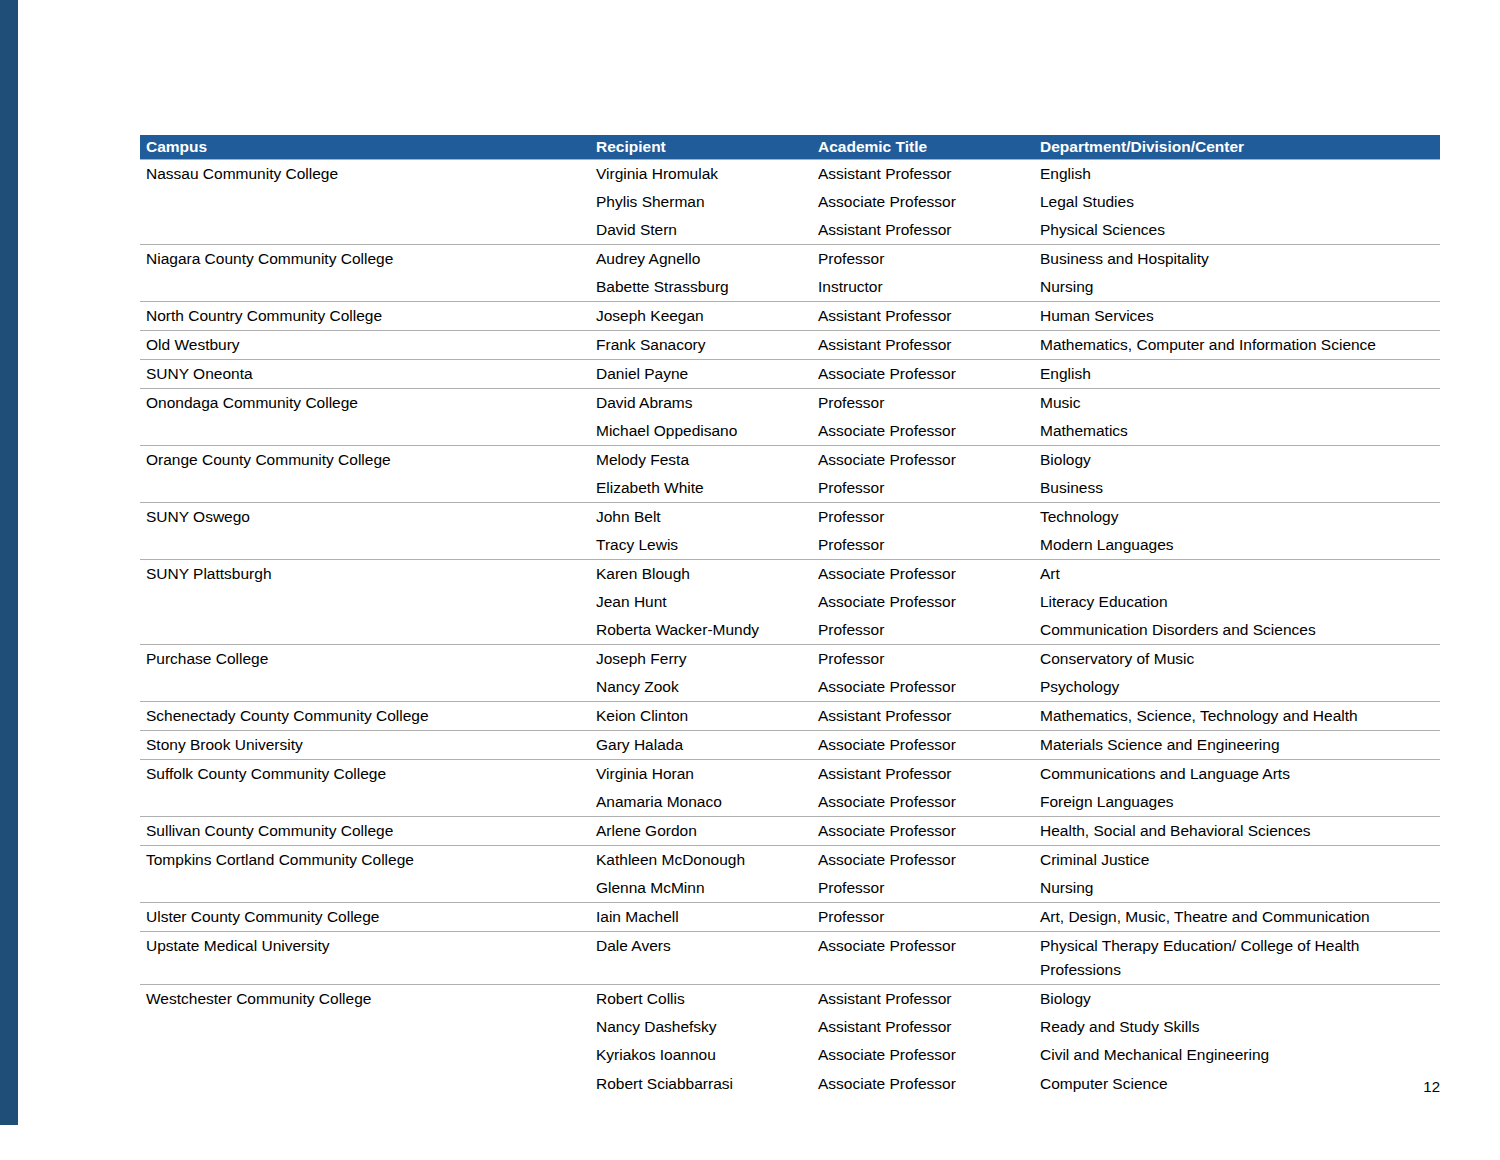| Campus | Recipient | Academic Title | Department/Division/Center |
| --- | --- | --- | --- |
| Nassau Community College | Virginia Hromulak | Assistant Professor | English |
| | Phylis Sherman | Associate Professor | Legal Studies |
| | David Stern | Assistant Professor | Physical Sciences |
| Niagara County Community College | Audrey Agnello | Professor | Business and Hospitality |
| | Babette Strassburg | Instructor | Nursing |
| North Country Community College | Joseph Keegan | Assistant Professor | Human Services |
| Old Westbury | Frank Sanacory | Assistant Professor | Mathematics, Computer and Information Science |
| SUNY Oneonta | Daniel Payne | Associate Professor | English |
| Onondaga Community College | David Abrams | Professor | Music |
| | Michael Oppedisano | Associate Professor | Mathematics |
| Orange County Community College | Melody Festa | Associate Professor | Biology |
| | Elizabeth White | Professor | Business |
| SUNY Oswego | John Belt | Professor | Technology |
| | Tracy Lewis | Professor | Modern Languages |
| SUNY Plattsburgh | Karen Blough | Associate Professor | Art |
| | Jean Hunt | Associate Professor | Literacy Education |
| | Roberta Wacker-Mundy | Professor | Communication Disorders and Sciences |
| Purchase College | Joseph Ferry | Professor | Conservatory of Music |
| | Nancy Zook | Associate Professor | Psychology |
| Schenectady County Community College | Keion Clinton | Assistant Professor | Mathematics, Science, Technology and Health |
| Stony Brook University | Gary Halada | Associate Professor | Materials Science and Engineering |
| Suffolk County Community College | Virginia Horan | Assistant Professor | Communications and Language Arts |
| | Anamaria Monaco | Associate Professor | Foreign Languages |
| Sullivan County Community College | Arlene Gordon | Associate Professor | Health, Social and Behavioral Sciences |
| Tompkins Cortland Community College | Kathleen McDonough | Associate Professor | Criminal Justice |
| | Glenna McMinn | Professor | Nursing |
| Ulster County Community College | Iain Machell | Professor | Art, Design, Music, Theatre and Communication |
| Upstate Medical University | Dale Avers | Associate Professor | Physical Therapy Education/ College of Health Professions |
| Westchester Community College | Robert Collis | Assistant Professor | Biology |
| | Nancy Dashefsky | Assistant Professor | Ready and Study Skills |
| | Kyriakos Ioannou | Associate Professor | Civil and Mechanical Engineering |
| | Robert Sciabbarrasi | Associate Professor | Computer Science |
12